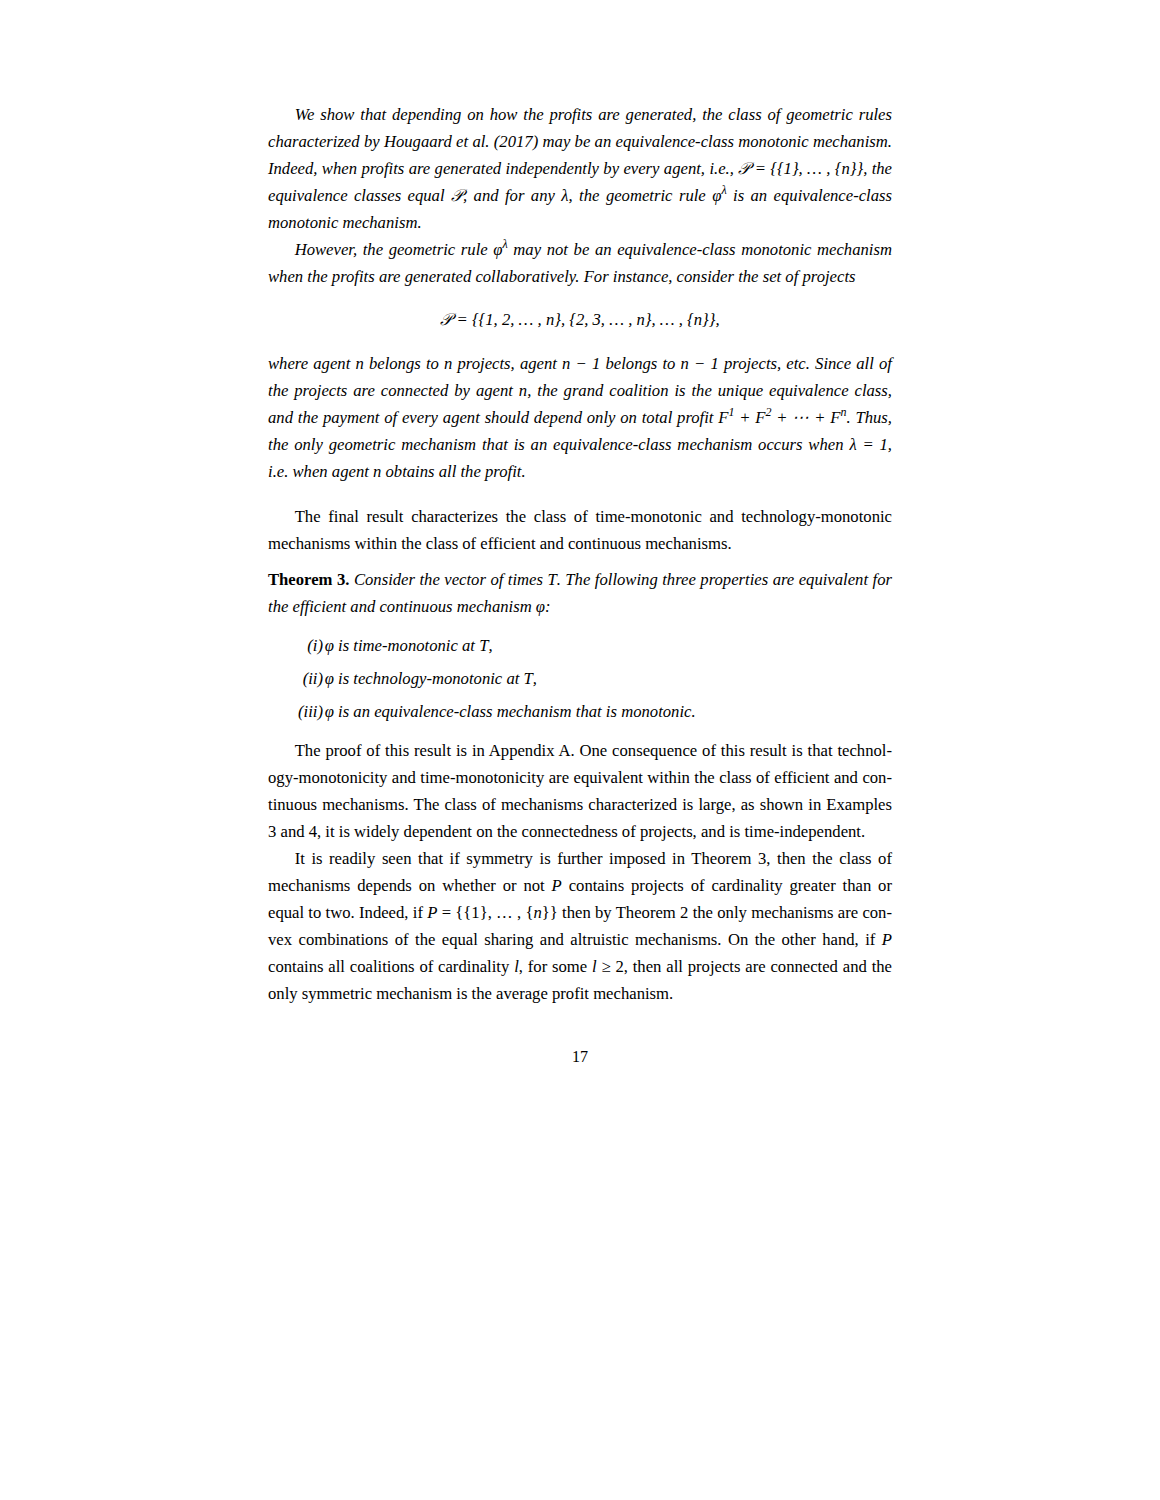We show that depending on how the profits are generated, the class of geometric rules characterized by Hougaard et al. (2017) may be an equivalence-class monotonic mechanism. Indeed, when profits are generated independently by every agent, i.e., 𝒫 = {{1}, … , {n}}, the equivalence classes equal 𝒫, and for any λ, the geometric rule φλ is an equivalence-class monotonic mechanism.
However, the geometric rule φλ may not be an equivalence-class monotonic mechanism when the profits are generated collaboratively. For instance, consider the set of projects
𝒫 = {{1, 2, … , n}, {2, 3, … , n}, … , {n}},
where agent n belongs to n projects, agent n − 1 belongs to n − 1 projects, etc. Since all of the projects are connected by agent n, the grand coalition is the unique equivalence class, and the payment of every agent should depend only on total profit F1 + F2 + ⋯ + Fn. Thus, the only geometric mechanism that is an equivalence-class mechanism occurs when λ = 1, i.e. when agent n obtains all the profit.
The final result characterizes the class of time-monotonic and technology-monotonic mechanisms within the class of efficient and continuous mechanisms.
Theorem 3. Consider the vector of times T. The following three properties are equivalent for the efficient and continuous mechanism φ:
(i) φ is time-monotonic at T,
(ii) φ is technology-monotonic at T,
(iii) φ is an equivalence-class mechanism that is monotonic.
The proof of this result is in Appendix A. One consequence of this result is that technology-monotonicity and time-monotonicity are equivalent within the class of efficient and continuous mechanisms. The class of mechanisms characterized is large, as shown in Examples 3 and 4, it is widely dependent on the connectedness of projects, and is time-independent.
It is readily seen that if symmetry is further imposed in Theorem 3, then the class of mechanisms depends on whether or not P contains projects of cardinality greater than or equal to two. Indeed, if P = {{1}, … , {n}} then by Theorem 2 the only mechanisms are convex combinations of the equal sharing and altruistic mechanisms. On the other hand, if P contains all coalitions of cardinality l, for some l ≥ 2, then all projects are connected and the only symmetric mechanism is the average profit mechanism.
17